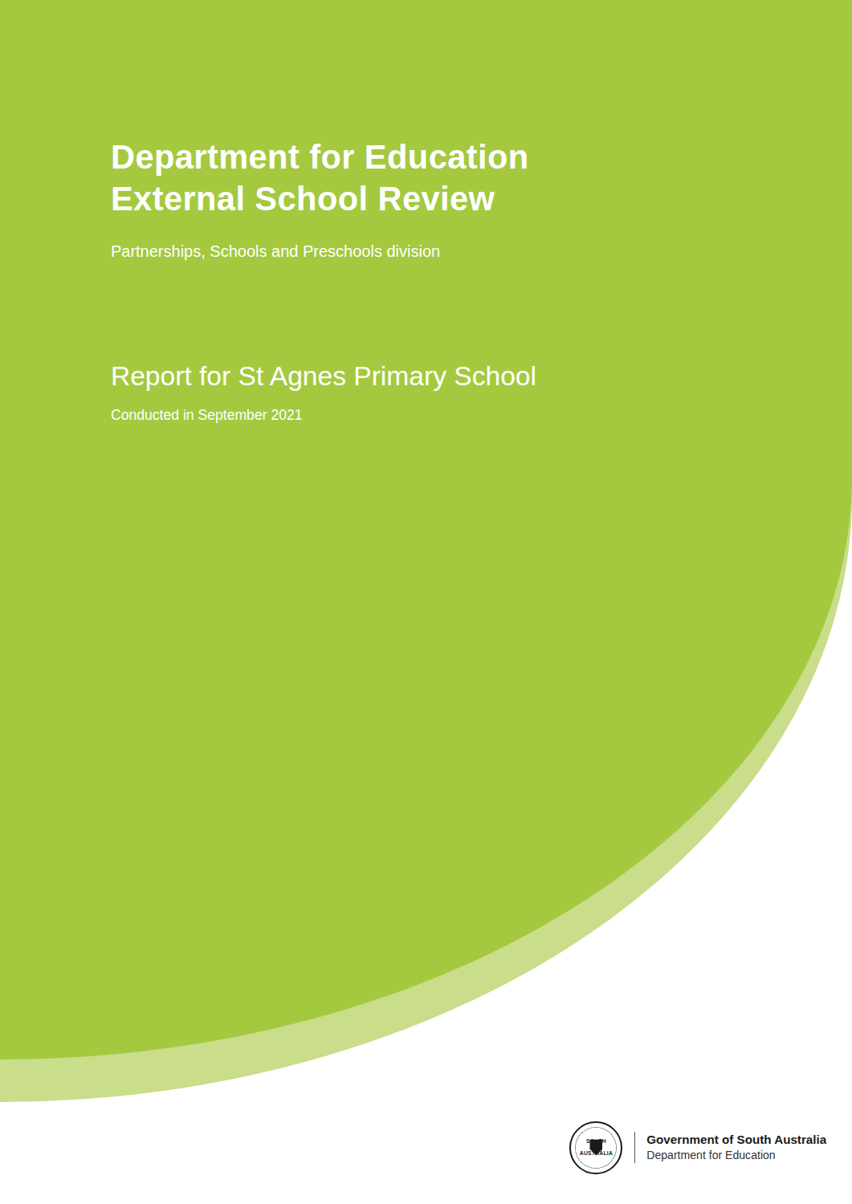Department for Education
External School Review
Partnerships, Schools and Preschools division
Report for St Agnes Primary School
Conducted in September 2021
SOUTH
AUSTRALIA
Government of South Australia
Department for Education